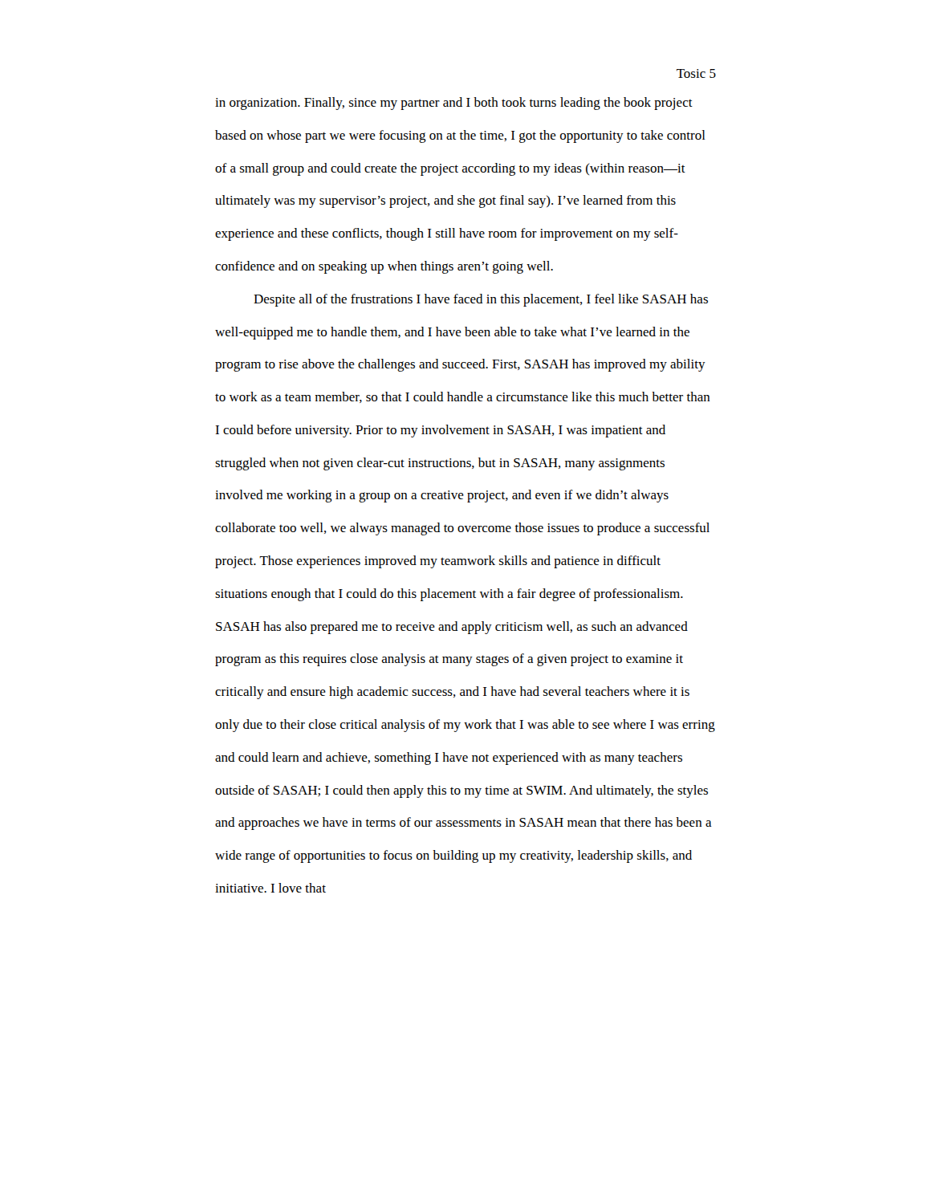Tosic 5
in organization. Finally, since my partner and I both took turns leading the book project based on whose part we were focusing on at the time, I got the opportunity to take control of a small group and could create the project according to my ideas (within reason—it ultimately was my supervisor’s project, and she got final say). I’ve learned from this experience and these conflicts, though I still have room for improvement on my self-confidence and on speaking up when things aren’t going well.
Despite all of the frustrations I have faced in this placement, I feel like SASAH has well-equipped me to handle them, and I have been able to take what I’ve learned in the program to rise above the challenges and succeed. First, SASAH has improved my ability to work as a team member, so that I could handle a circumstance like this much better than I could before university. Prior to my involvement in SASAH, I was impatient and struggled when not given clear-cut instructions, but in SASAH, many assignments involved me working in a group on a creative project, and even if we didn’t always collaborate too well, we always managed to overcome those issues to produce a successful project. Those experiences improved my teamwork skills and patience in difficult situations enough that I could do this placement with a fair degree of professionalism. SASAH has also prepared me to receive and apply criticism well, as such an advanced program as this requires close analysis at many stages of a given project to examine it critically and ensure high academic success, and I have had several teachers where it is only due to their close critical analysis of my work that I was able to see where I was erring and could learn and achieve, something I have not experienced with as many teachers outside of SASAH; I could then apply this to my time at SWIM. And ultimately, the styles and approaches we have in terms of our assessments in SASAH mean that there has been a wide range of opportunities to focus on building up my creativity, leadership skills, and initiative. I love that